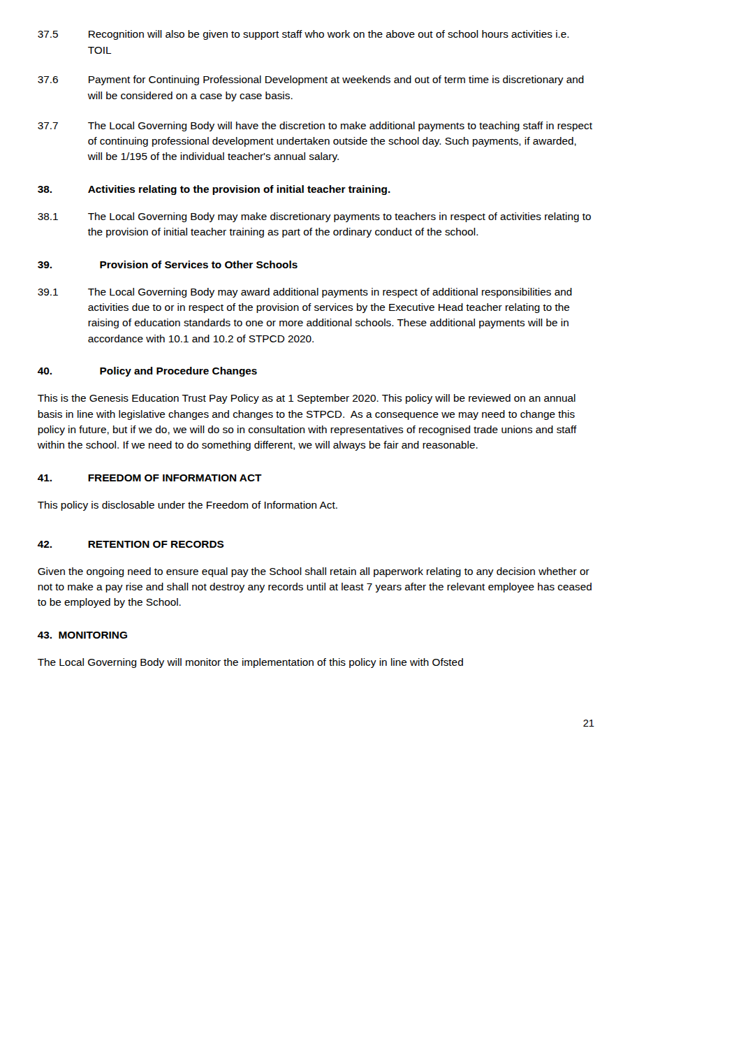37.5
Recognition will also be given to support staff who work on the above out of school hours activities i.e. TOIL
37.6
Payment for Continuing Professional Development at weekends and out of term time is discretionary and will be considered on a case by case basis.
37.7
The Local Governing Body will have the discretion to make additional payments to teaching staff in respect of continuing professional development undertaken outside the school day. Such payments, if awarded, will be 1/195 of the individual teacher's annual salary.
38. Activities relating to the provision of initial teacher training.
38.1
The Local Governing Body may make discretionary payments to teachers in respect of activities relating to the provision of initial teacher training as part of the ordinary conduct of the school.
39. Provision of Services to Other Schools
39.1
The Local Governing Body may award additional payments in respect of additional responsibilities and activities due to or in respect of the provision of services by the Executive Head teacher relating to the raising of education standards to one or more additional schools. These additional payments will be in accordance with 10.1 and 10.2 of STPCD 2020.
40. Policy and Procedure Changes
This is the Genesis Education Trust Pay Policy as at 1 September 2020. This policy will be reviewed on an annual basis in line with legislative changes and changes to the STPCD. As a consequence we may need to change this policy in future, but if we do, we will do so in consultation with representatives of recognised trade unions and staff within the school. If we need to do something different, we will always be fair and reasonable.
41. FREEDOM OF INFORMATION ACT
This policy is disclosable under the Freedom of Information Act.
42. RETENTION OF RECORDS
Given the ongoing need to ensure equal pay the School shall retain all paperwork relating to any decision whether or not to make a pay rise and shall not destroy any records until at least 7 years after the relevant employee has ceased to be employed by the School.
43. MONITORING
The Local Governing Body will monitor the implementation of this policy in line with Ofsted
21